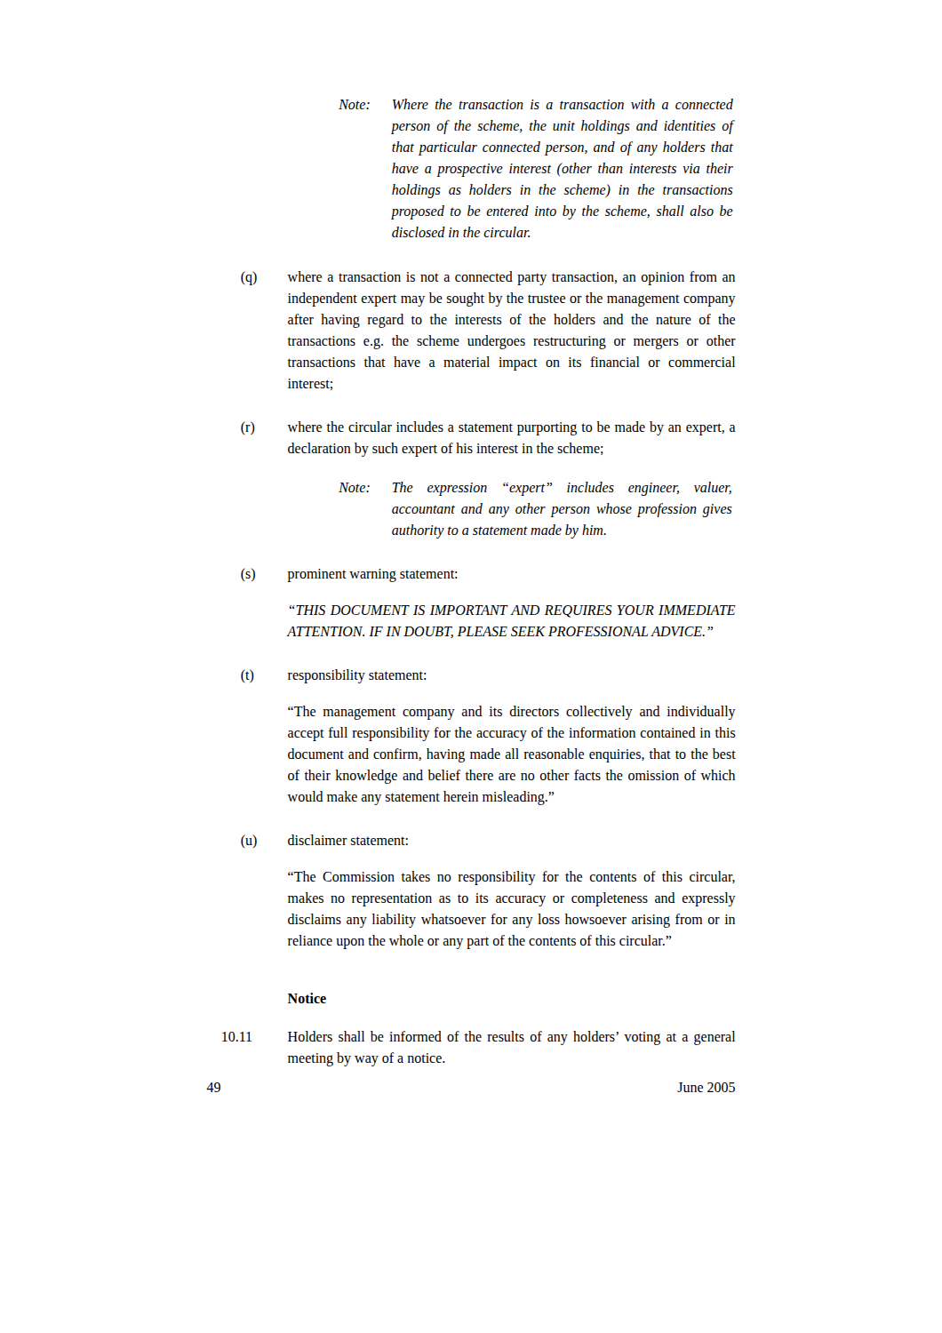Note: Where the transaction is a transaction with a connected person of the scheme, the unit holdings and identities of that particular connected person, and of any holders that have a prospective interest (other than interests via their holdings as holders in the scheme) in the transactions proposed to be entered into by the scheme, shall also be disclosed in the circular.
(q)
where a transaction is not a connected party transaction, an opinion from an independent expert may be sought by the trustee or the management company after having regard to the interests of the holders and the nature of the transactions e.g. the scheme undergoes restructuring or mergers or other transactions that have a material impact on its financial or commercial interest;
(r)
where the circular includes a statement purporting to be made by an expert, a declaration by such expert of his interest in the scheme;
Note: The expression “expert” includes engineer, valuer, accountant and any other person whose profession gives authority to a statement made by him.
(s)
prominent warning statement:
“THIS DOCUMENT IS IMPORTANT AND REQUIRES YOUR IMMEDIATE ATTENTION. IF IN DOUBT, PLEASE SEEK PROFESSIONAL ADVICE.”
(t)
responsibility statement:
“The management company and its directors collectively and individually accept full responsibility for the accuracy of the information contained in this document and confirm, having made all reasonable enquiries, that to the best of their knowledge and belief there are no other facts the omission of which would make any statement herein misleading.”
(u)
disclaimer statement:
“The Commission takes no responsibility for the contents of this circular, makes no representation as to its accuracy or completeness and expressly disclaims any liability whatsoever for any loss howsoever arising from or in reliance upon the whole or any part of the contents of this circular.”
Notice
10.11 Holders shall be informed of the results of any holders’ voting at a general meeting by way of a notice.
49 June 2005